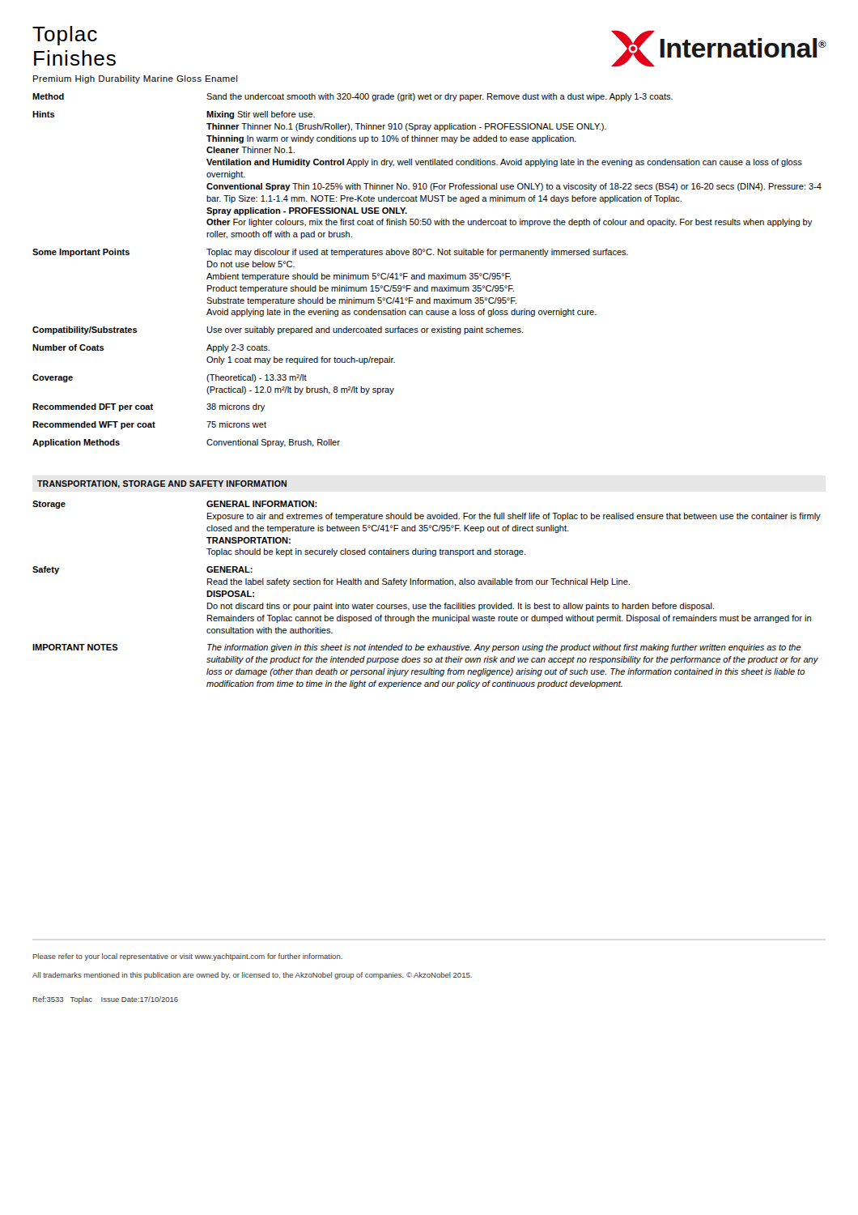Toplac
Finishes
Premium High Durability Marine Gloss Enamel
International®
| Method | Sand the undercoat smooth with 320-400 grade (grit) wet or dry paper. Remove dust with a dust wipe. Apply 1-3 coats. |
| Hints | Mixing Stir well before use. Thinner Thinner No.1 (Brush/Roller), Thinner 910 (Spray application - PROFESSIONAL USE ONLY.). Thinning In warm or windy conditions up to 10% of thinner may be added to ease application. Cleaner Thinner No.1. Ventilation and Humidity Control Apply in dry, well ventilated conditions. Avoid applying late in the evening as condensation can cause a loss of gloss overnight. Conventional Spray Thin 10-25% with Thinner No. 910 (For Professional use ONLY) to a viscosity of 18-22 secs (BS4) or 16-20 secs (DIN4). Pressure: 3-4 bar. Tip Size: 1.1-1.4 mm. NOTE: Pre-Kote undercoat MUST be aged a minimum of 14 days before application of Toplac. Spray application - PROFESSIONAL USE ONLY. Other For lighter colours, mix the first coat of finish 50:50 with the undercoat to improve the depth of colour and opacity. For best results when applying by roller, smooth off with a pad or brush. |
| Some Important Points | Toplac may discolour if used at temperatures above 80°C. Not suitable for permanently immersed surfaces. Do not use below 5°C. Ambient temperature should be minimum 5°C/41°F and maximum 35°C/95°F. Product temperature should be minimum 15°C/59°F and maximum 35°C/95°F. Substrate temperature should be minimum 5°C/41°F and maximum 35°C/95°F. Avoid applying late in the evening as condensation can cause a loss of gloss during overnight cure. |
| Compatibility/Substrates | Use over suitably prepared and undercoated surfaces or existing paint schemes. |
| Number of Coats | Apply 2-3 coats. Only 1 coat may be required for touch-up/repair. |
| Coverage | (Theoretical) - 13.33 m²/lt (Practical) - 12.0 m²/lt by brush, 8 m²/lt by spray |
| Recommended DFT per coat | 38 microns dry |
| Recommended WFT per coat | 75 microns wet |
| Application Methods | Conventional Spray, Brush, Roller |
TRANSPORTATION, STORAGE AND SAFETY INFORMATION
| Storage | GENERAL INFORMATION: Exposure to air and extremes of temperature should be avoided. For the full shelf life of Toplac to be realised ensure that between use the container is firmly closed and the temperature is between 5°C/41°F and 35°C/95°F. Keep out of direct sunlight. TRANSPORTATION: Toplac should be kept in securely closed containers during transport and storage. |
| Safety | GENERAL: Read the label safety section for Health and Safety Information, also available from our Technical Help Line. DISPOSAL: Do not discard tins or pour paint into water courses, use the facilities provided. It is best to allow paints to harden before disposal. Remainders of Toplac cannot be disposed of through the municipal waste route or dumped without permit. Disposal of remainders must be arranged for in consultation with the authorities. |
| IMPORTANT NOTES | The information given in this sheet is not intended to be exhaustive. Any person using the product without first making further written enquiries as to the suitability of the product for the intended purpose does so at their own risk and we can accept no responsibility for the performance of the product or for any loss or damage (other than death or personal injury resulting from negligence) arising out of such use. The information contained in this sheet is liable to modification from time to time in the light of experience and our policy of continuous product development. |
Please refer to your local representative or visit www.yachtpaint.com for further information.
All trademarks mentioned in this publication are owned by, or licensed to, the AkzoNobel group of companies. © AkzoNobel 2015.
Ref:3533 Toplac Issue Date:17/10/2016